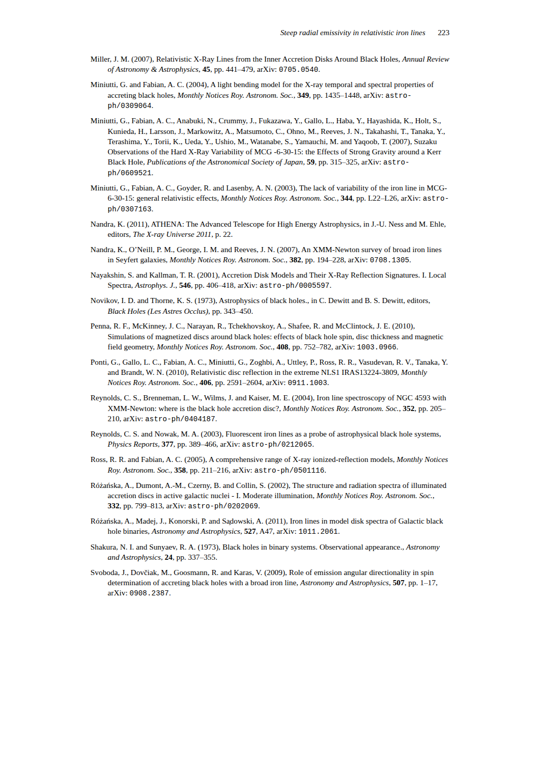Steep radial emissivity in relativistic iron lines 223
Miller, J. M. (2007), Relativistic X-Ray Lines from the Inner Accretion Disks Around Black Holes, Annual Review of Astronomy & Astrophysics, 45, pp. 441–479, arXiv: 0705.0540.
Miniutti, G. and Fabian, A. C. (2004), A light bending model for the X-ray temporal and spectral properties of accreting black holes, Monthly Notices Roy. Astronom. Soc., 349, pp. 1435–1448, arXiv: astro-ph/0309064.
Miniutti, G., Fabian, A. C., Anabuki, N., Crummy, J., Fukazawa, Y., Gallo, L., Haba, Y., Hayashida, K., Holt, S., Kunieda, H., Larsson, J., Markowitz, A., Matsumoto, C., Ohno, M., Reeves, J. N., Takahashi, T., Tanaka, Y., Terashima, Y., Torii, K., Ueda, Y., Ushio, M., Watanabe, S., Yamauchi, M. and Yaqoob, T. (2007), Suzaku Observations of the Hard X-Ray Variability of MCG -6-30-15: the Effects of Strong Gravity around a Kerr Black Hole, Publications of the Astronomical Society of Japan, 59, pp. 315–325, arXiv: astro-ph/0609521.
Miniutti, G., Fabian, A. C., Goyder, R. and Lasenby, A. N. (2003), The lack of variability of the iron line in MCG-6-30-15: general relativistic effects, Monthly Notices Roy. Astronom. Soc., 344, pp. L22–L26, arXiv: astro-ph/0307163.
Nandra, K. (2011), ATHENA: The Advanced Telescope for High Energy Astrophysics, in J.-U. Ness and M. Ehle, editors, The X-ray Universe 2011, p. 22.
Nandra, K., O’Neill, P. M., George, I. M. and Reeves, J. N. (2007), An XMM-Newton survey of broad iron lines in Seyfert galaxies, Monthly Notices Roy. Astronom. Soc., 382, pp. 194–228, arXiv: 0708.1305.
Nayakshin, S. and Kallman, T. R. (2001), Accretion Disk Models and Their X-Ray Reflection Signatures. I. Local Spectra, Astrophys. J., 546, pp. 406–418, arXiv: astro-ph/0005597.
Novikov, I. D. and Thorne, K. S. (1973), Astrophysics of black holes., in C. Dewitt and B. S. Dewitt, editors, Black Holes (Les Astres Occlus), pp. 343–450.
Penna, R. F., McKinney, J. C., Narayan, R., Tchekhovskoy, A., Shafee, R. and McClintock, J. E. (2010), Simulations of magnetized discs around black holes: effects of black hole spin, disc thickness and magnetic field geometry, Monthly Notices Roy. Astronom. Soc., 408, pp. 752–782, arXiv: 1003.0966.
Ponti, G., Gallo, L. C., Fabian, A. C., Miniutti, G., Zoghbi, A., Uttley, P., Ross, R. R., Vasudevan, R. V., Tanaka, Y. and Brandt, W. N. (2010), Relativistic disc reflection in the extreme NLS1 IRAS13224-3809, Monthly Notices Roy. Astronom. Soc., 406, pp. 2591–2604, arXiv: 0911.1003.
Reynolds, C. S., Brenneman, L. W., Wilms, J. and Kaiser, M. E. (2004), Iron line spectroscopy of NGC 4593 with XMM-Newton: where is the black hole accretion disc?, Monthly Notices Roy. Astronom. Soc., 352, pp. 205–210, arXiv: astro-ph/0404187.
Reynolds, C. S. and Nowak, M. A. (2003), Fluorescent iron lines as a probe of astrophysical black hole systems, Physics Reports, 377, pp. 389–466, arXiv: astro-ph/0212065.
Ross, R. R. and Fabian, A. C. (2005), A comprehensive range of X-ray ionized-reflection models, Monthly Notices Roy. Astronom. Soc., 358, pp. 211–216, arXiv: astro-ph/0501116.
Różańska, A., Dumont, A.-M., Czerny, B. and Collin, S. (2002), The structure and radiation spectra of illuminated accretion discs in active galactic nuclei - I. Moderate illumination, Monthly Notices Roy. Astronom. Soc., 332, pp. 799–813, arXiv: astro-ph/0202069.
Różańska, A., Madej, J., Konorski, P. and Sa̧dowski, A. (2011), Iron lines in model disk spectra of Galactic black hole binaries, Astronomy and Astrophysics, 527, A47, arXiv: 1011.2061.
Shakura, N. I. and Sunyaev, R. A. (1973), Black holes in binary systems. Observational appearance., Astronomy and Astrophysics, 24, pp. 337–355.
Svoboda, J., Dovčiak, M., Goosmann, R. and Karas, V. (2009), Role of emission angular directionality in spin determination of accreting black holes with a broad iron line, Astronomy and Astrophysics, 507, pp. 1–17, arXiv: 0908.2387.